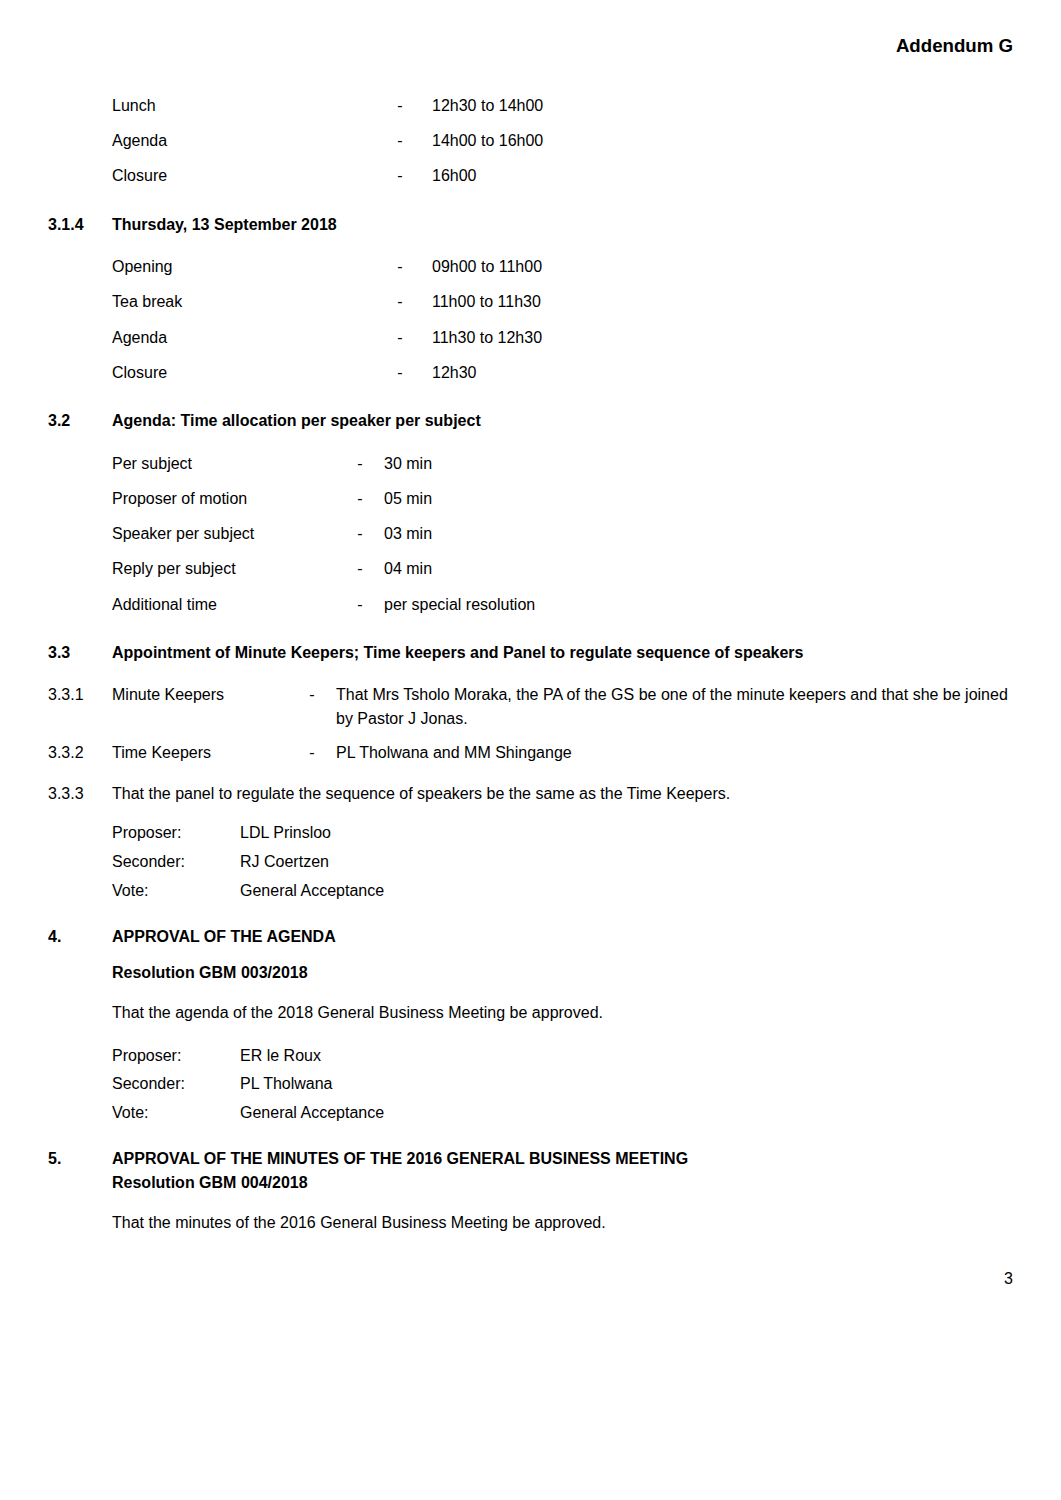Addendum G
| Lunch | - | 12h30 to 14h00 |
| Agenda | - | 14h00 to 16h00 |
| Closure | - | 16h00 |
3.1.4 Thursday, 13 September 2018
| Opening | - | 09h00 to 11h00 |
| Tea break | - | 11h00 to 11h30 |
| Agenda | - | 11h30 to 12h30 |
| Closure | - | 12h30 |
3.2 Agenda: Time allocation per speaker per subject
| Per subject | - | 30 min |
| Proposer of motion | - | 05 min |
| Speaker per subject | - | 03 min |
| Reply per subject | - | 04 min |
| Additional time | - | per special resolution |
3.3 Appointment of Minute Keepers; Time keepers and Panel to regulate sequence of speakers
| 3.3.1 | Minute Keepers | - | That Mrs Tsholo Moraka, the PA of the GS be one of the minute keepers and that she be joined by Pastor J Jonas. |
| 3.3.2 | Time Keepers | - | PL Tholwana and MM Shingange |
3.3.3
That the panel to regulate the sequence of speakers be the same as the Time Keepers.
| Proposer: | LDL Prinsloo |
| Seconder: | RJ Coertzen |
| Vote: | General Acceptance |
4. APPROVAL OF THE AGENDA
Resolution GBM 003/2018
That the agenda of the 2018 General Business Meeting be approved.
| Proposer: | ER le Roux |
| Seconder: | PL Tholwana |
| Vote: | General Acceptance |
5. APPROVAL OF THE MINUTES OF THE 2016 GENERAL BUSINESS MEETING
Resolution GBM 004/2018
That the minutes of the 2016 General Business Meeting be approved.
3